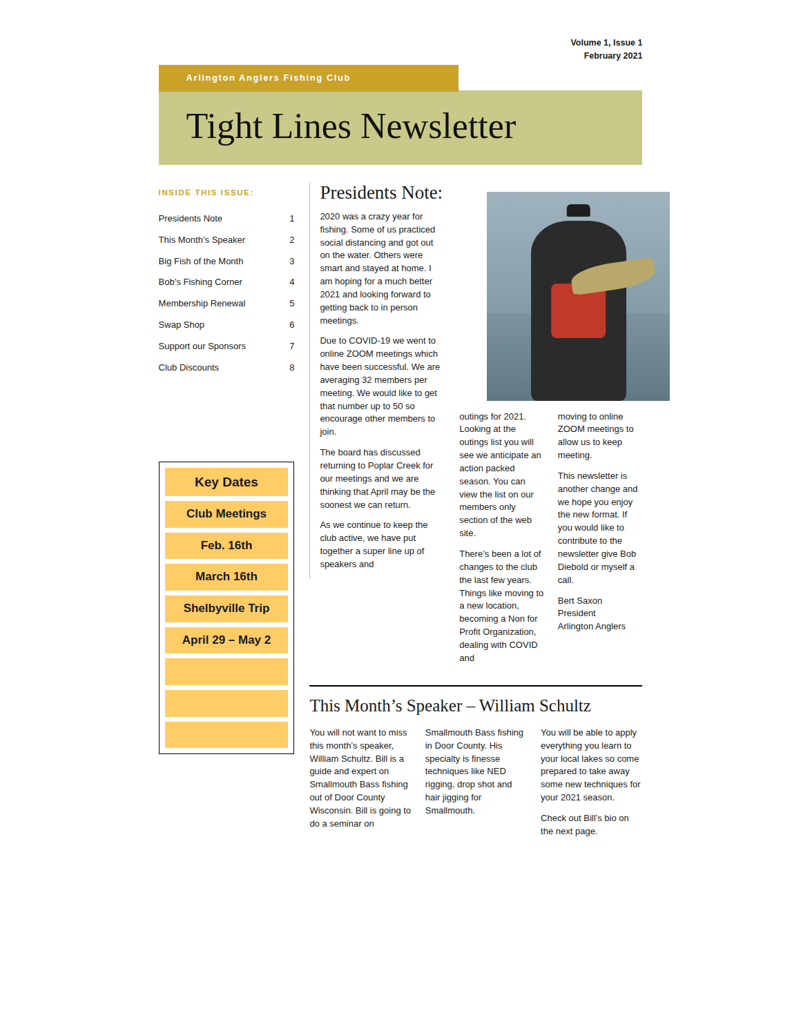Volume 1, Issue 1
February 2021
Arlington Anglers Fishing Club
Tight Lines Newsletter
INSIDE THIS ISSUE:
| Presidents Note | 1 |
| This Month’s Speaker | 2 |
| Big Fish of the Month | 3 |
| Bob’s Fishing Corner | 4 |
| Membership Renewal | 5 |
| Swap Shop | 6 |
| Support our Sponsors | 7 |
| Club Discounts | 8 |
Key Dates
Club Meetings
Feb. 16th
March 16th
Shelbyville Trip
April 29 – May 2
Presidents Note:
2020 was a crazy year for fishing. Some of us practiced social distancing and got out on the water. Others were smart and stayed at home. I am hoping for a much better 2021 and looking forward to getting back to in person meetings.
Due to COVID-19 we went to online ZOOM meetings which have been successful. We are averaging 32 members per meeting. We would like to get that number up to 50 so encourage other members to join.
The board has discussed returning to Poplar Creek for our meetings and we are thinking that April may be the soonest we can return.
As we continue to keep the club active, we have put together a super line up of speakers and
outings for 2021. Looking at the outings list you will see we anticipate an action packed season. You can view the list on our members only section of the web site.
There’s been a lot of changes to the club the last few years. Things like moving to a new location, becoming a Non for Profit Organization, dealing with COVID and
moving to online ZOOM meetings to allow us to keep meeting.
This newsletter is another change and we hope you enjoy the new format. If you would like to contribute to the newsletter give Bob Diebold or myself a call.
Bert Saxon President Arlington Anglers
This Month’s Speaker – William Schultz
You will not want to miss this month’s speaker, William Schultz. Bill is a guide and expert on Smallmouth Bass fishing out of Door County Wisconsin. Bill is going to do a seminar on
Smallmouth Bass fishing in Door County. His specialty is finesse techniques like NED rigging, drop shot and hair jigging for Smallmouth.
You will be able to apply everything you learn to your local lakes so come prepared to take away some new techniques for your 2021 season.
Check out Bill’s bio on the next page.